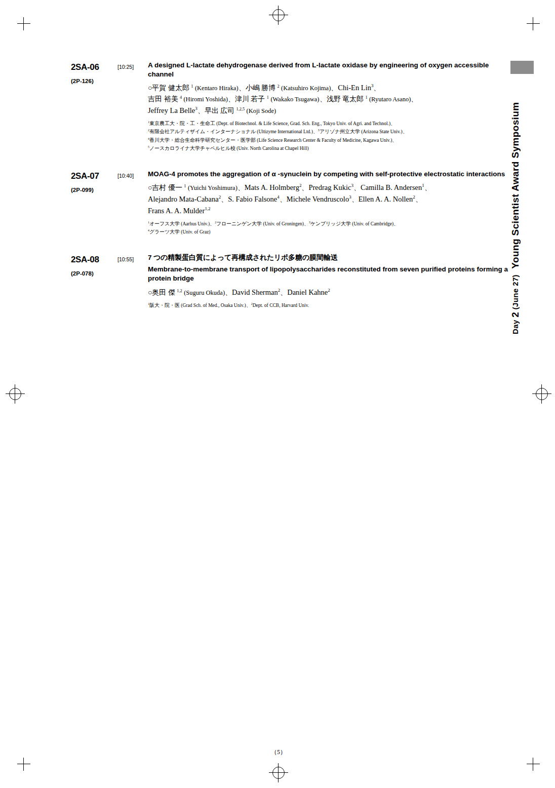Day 2 (June 27) Young Scientist Award Symposium
2SA-06(2P-126)
[10:25]
A designed L-lactate dehydrogenase derived from L-lactate oxidase by engineering of oxygen accessible channel
○平賀 健太郎 1 (Kentaro Hiraka)、小嶋 勝博 2 (Katsuhiro Kojima)、Chi-En Lin3、
吉田 裕美 4 (Hiromi Yoshida)、津川 若子 1 (Wakako Tsugawa)、浅野 竜太郎 1 (Ryutaro Asano)、
Jeffrey La Belle3、早出 広司 1,2,5 (Koji Sode)
1東京農工大・院・工・生命工 (Dept. of Biotechnol. & Life Science, Grad. Sch. Eng., Tokyo Univ. of Agri. and Technol.)、 2有限会社アルティザイム・インターナショナル (Ultizyme International Ltd.)、3アリゾナ州立大学 (Arizona State Univ.)、 4香川大学・総合生命科学研究センター・医学部 (Life Science Research Center & Faculty of Medicine, Kagawa Univ.)、 5ノースカロライナ大学チャペルヒル校 (Univ. North Carolina at Chapel Hill)
2SA-07(2P-099)
[10:40]
MOAG-4 promotes the aggregation of α -synuclein by competing with self-protective electrostatic interactions
○吉村 優一 1 (Yuichi Yoshimura)、Mats A. Holmberg2、Predrag Kukic3、Camilla B. Andersen1、
Alejandro Mata-Cabana2、S. Fabio Falsone4、Michele Vendruscolo3、Ellen A. A. Nollen2、
Frans A. A. Mulder1,2
1オーフス大学 (Aarhus Univ.)、2フローニンゲン大学 (Univ. of Groningen)、3ケンブリッジ大学 (Univ. of Cambridge)、 4グラーツ大学 (Univ. of Graz)
2SA-08(2P-078)
[10:55]
7 つの精製蛋白質によって再構成されたリポ多糖の膜間輸送
Membrane-to-membrane transport of lipopolysaccharides reconstituted from seven purified proteins forming a protein bridge
○奥田 傑 1,2 (Suguru Okuda)、David Sherman2、Daniel Kahne2
1阪大・院・医 (Grad Sch. of Med., Osaka Univ.)、2Dept. of CCB, Harvard Univ.
（5）